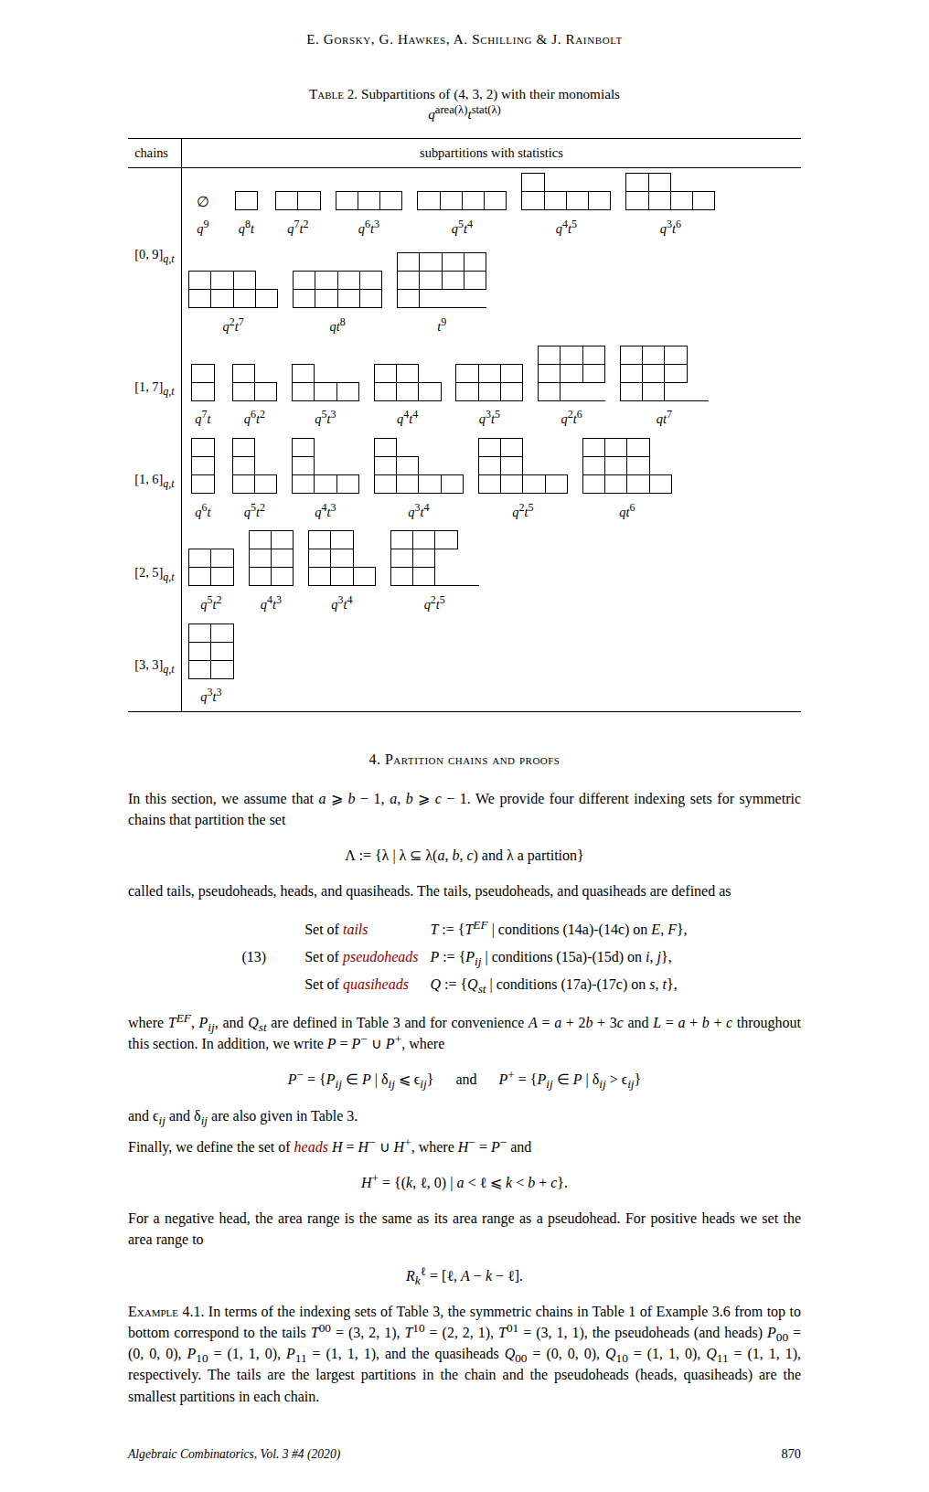E. Gorsky, G. Hawkes, A. Schilling & J. Rainbolt
Table 2. Subpartitions of (4, 3, 2) with their monomials
qarea(λ)tstat(λ)
| chains | subpartitions with statistics |
| --- | --- |
| [0, 9] q,t | ∅ q 9 q 8 t q 7 t 2 q 6 t 3 q 5 t 4 q 4 t 5 q 3 t 6 q 2 t 7 qt 8 t 9 |
| [1, 7] q,t | q 7 t q 6 t 2 q 5 t 3 q 4 t 4 q 3 t 5 q 2 t 6 qt 7 |
| [1, 6] q,t | q 6 t q 5 t 2 q 4 t 3 q 3 t 4 q 2 t 5 qt 6 |
| [2, 5] q,t | q 5 t 2 q 4 t 3 q 3 t 4 q 2 t 5 |
| [3, 3] q,t | q 3 t 3 |
4. Partition chains and proofs
In this section, we assume that a ⩾ b − 1, a, b ⩾ c − 1. We provide four different indexing sets for symmetric chains that partition the set
Λ := {λ | λ ⊆ λ(a, b, c) and λ a partition}
called tails, pseudoheads, heads, and quasiheads. The tails, pseudoheads, and quasiheads are defined as
| | Set of tails | T := { T EF / conditions (14a)-(14c) on E , F }, |
| (13) | Set of pseudoheads | P := { P ij / conditions (15a)-(15d) on i , j }, |
| | Set of quasiheads | Q := { Q st / conditions (17a)-(17c) on s , t }, |
where TEF, Pij, and Qst are defined in Table 3 and for convenience A = a + 2b + 3c and L = a + b + c throughout this section. In addition, we write P = P− ∪ P+, where
P− = {Pij ∈ P | δij ⩽ ϵij} and P+ = {Pij ∈ P | δij > ϵij}
and ϵij and δij are also given in Table 3.
Finally, we define the set of heads H = H− ∪ H+, where H− = P− and
H+ = {(k, ℓ, 0) | a < ℓ ⩽ k < b + c}.
For a negative head, the area range is the same as its area range as a pseudohead. For positive heads we set the area range to
Rkℓ = [ℓ, A − k − ℓ].
Example 4.1. In terms of the indexing sets of Table 3, the symmetric chains in Table 1 of Example 3.6 from top to bottom correspond to the tails T00 = (3, 2, 1), T10 = (2, 2, 1), T01 = (3, 1, 1), the pseudoheads (and heads) P00 = (0, 0, 0), P10 = (1, 1, 0), P11 = (1, 1, 1), and the quasiheads Q00 = (0, 0, 0), Q10 = (1, 1, 0), Q11 = (1, 1, 1), respectively. The tails are the largest partitions in the chain and the pseudoheads (heads, quasiheads) are the smallest partitions in each chain.
Algebraic Combinatorics, Vol. 3 #4 (2020)
870